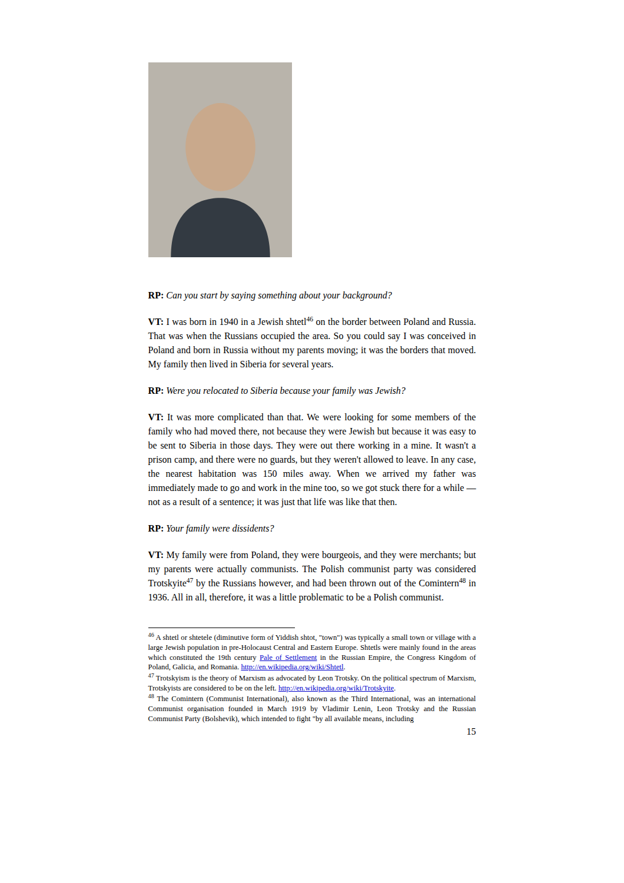RP: Can you start by saying something about your background?
VT: I was born in 1940 in a Jewish shtetl46 on the border between Poland and Russia. That was when the Russians occupied the area. So you could say I was conceived in Poland and born in Russia without my parents moving; it was the borders that moved. My family then lived in Siberia for several years.
RP: Were you relocated to Siberia because your family was Jewish?
VT: It was more complicated than that. We were looking for some members of the family who had moved there, not because they were Jewish but because it was easy to be sent to Siberia in those days. They were out there working in a mine. It wasn't a prison camp, and there were no guards, but they weren't allowed to leave. In any case, the nearest habitation was 150 miles away. When we arrived my father was immediately made to go and work in the mine too, so we got stuck there for a while — not as a result of a sentence; it was just that life was like that then.
RP: Your family were dissidents?
VT: My family were from Poland, they were bourgeois, and they were merchants; but my parents were actually communists. The Polish communist party was considered Trotskyite47 by the Russians however, and had been thrown out of the Comintern48 in 1936. All in all, therefore, it was a little problematic to be a Polish communist.
46 A shtetl or shtetele (diminutive form of Yiddish shtot, "town") was typically a small town or village with a large Jewish population in pre-Holocaust Central and Eastern Europe. Shtetls were mainly found in the areas which constituted the 19th century Pale of Settlement in the Russian Empire, the Congress Kingdom of Poland, Galicia, and Romania. http://en.wikipedia.org/wiki/Shtetl.
47 Trotskyism is the theory of Marxism as advocated by Leon Trotsky. On the political spectrum of Marxism, Trotskyists are considered to be on the left. http://en.wikipedia.org/wiki/Trotskyite.
48 The Comintern (Communist International), also known as the Third International, was an international Communist organisation founded in March 1919 by Vladimir Lenin, Leon Trotsky and the Russian Communist Party (Bolshevik), which intended to fight "by all available means, including
15